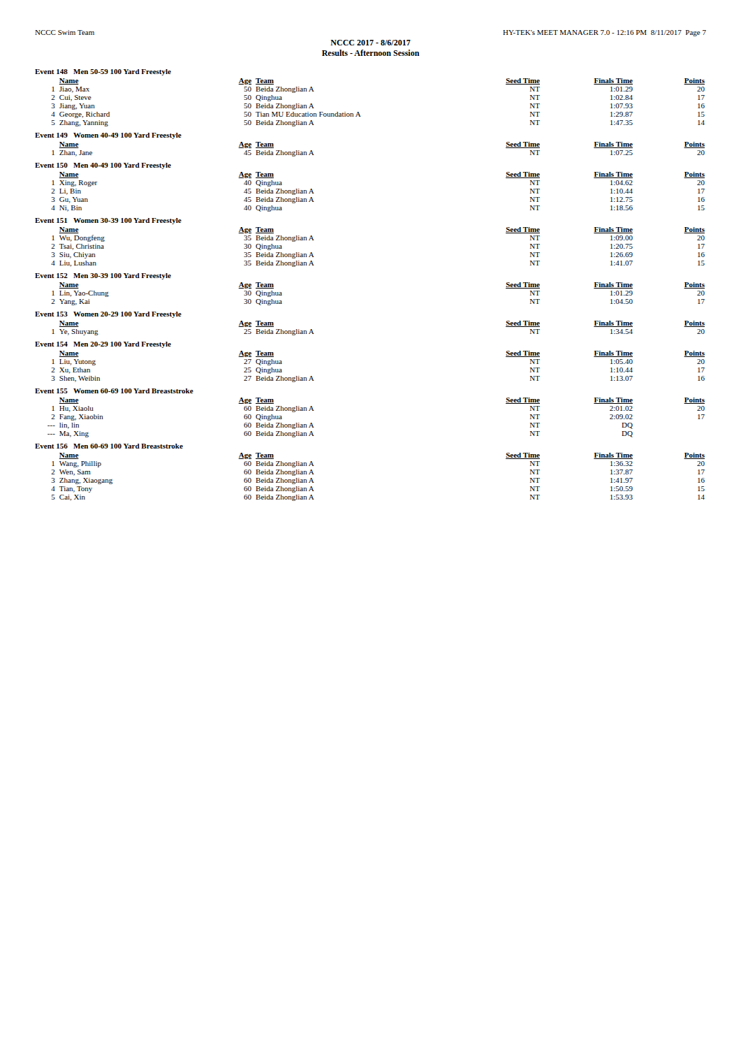NCCC Swim Team
HY-TEK's MEET MANAGER 7.0 - 12:16 PM 8/11/2017 Page 7
NCCC 2017 - 8/6/2017
Results - Afternoon Session
Event 148 Men 50-59 100 Yard Freestyle
| | Name | Age | Team | Seed Time | Finals Time | Points |
| --- | --- | --- | --- | --- | --- | --- |
| 1 | Jiao, Max | 50 | Beida Zhonglian A | NT | 1:01.29 | 20 |
| 2 | Cui, Steve | 50 | Qinghua | NT | 1:02.84 | 17 |
| 3 | Jiang, Yuan | 50 | Beida Zhonglian A | NT | 1:07.93 | 16 |
| 4 | George, Richard | 50 | Tian MU Education Foundation A | NT | 1:29.87 | 15 |
| 5 | Zhang, Yanning | 50 | Beida Zhonglian A | NT | 1:47.35 | 14 |
Event 149 Women 40-49 100 Yard Freestyle
| | Name | Age | Team | Seed Time | Finals Time | Points |
| --- | --- | --- | --- | --- | --- | --- |
| 1 | Zhan, Jane | 45 | Beida Zhonglian A | NT | 1:07.25 | 20 |
Event 150 Men 40-49 100 Yard Freestyle
| | Name | Age | Team | Seed Time | Finals Time | Points |
| --- | --- | --- | --- | --- | --- | --- |
| 1 | Xing, Roger | 40 | Qinghua | NT | 1:04.62 | 20 |
| 2 | Li, Bin | 45 | Beida Zhonglian A | NT | 1:10.44 | 17 |
| 3 | Gu, Yuan | 45 | Beida Zhonglian A | NT | 1:12.75 | 16 |
| 4 | Ni, Bin | 40 | Qinghua | NT | 1:18.56 | 15 |
Event 151 Women 30-39 100 Yard Freestyle
| | Name | Age | Team | Seed Time | Finals Time | Points |
| --- | --- | --- | --- | --- | --- | --- |
| 1 | Wu, Dongfeng | 35 | Beida Zhonglian A | NT | 1:09.00 | 20 |
| 2 | Tsai, Christina | 30 | Qinghua | NT | 1:20.75 | 17 |
| 3 | Siu, Chiyan | 35 | Beida Zhonglian A | NT | 1:26.69 | 16 |
| 4 | Liu, Lushan | 35 | Beida Zhonglian A | NT | 1:41.07 | 15 |
Event 152 Men 30-39 100 Yard Freestyle
| | Name | Age | Team | Seed Time | Finals Time | Points |
| --- | --- | --- | --- | --- | --- | --- |
| 1 | Lin, Yao-Chung | 30 | Qinghua | NT | 1:01.29 | 20 |
| 2 | Yang, Kai | 30 | Qinghua | NT | 1:04.50 | 17 |
Event 153 Women 20-29 100 Yard Freestyle
| | Name | Age | Team | Seed Time | Finals Time | Points |
| --- | --- | --- | --- | --- | --- | --- |
| 1 | Ye, Shuyang | 25 | Beida Zhonglian A | NT | 1:34.54 | 20 |
Event 154 Men 20-29 100 Yard Freestyle
| | Name | Age | Team | Seed Time | Finals Time | Points |
| --- | --- | --- | --- | --- | --- | --- |
| 1 | Liu, Yutong | 27 | Qinghua | NT | 1:05.40 | 20 |
| 2 | Xu, Ethan | 25 | Qinghua | NT | 1:10.44 | 17 |
| 3 | Shen, Weibin | 27 | Beida Zhonglian A | NT | 1:13.07 | 16 |
Event 155 Women 60-69 100 Yard Breaststroke
| | Name | Age | Team | Seed Time | Finals Time | Points |
| --- | --- | --- | --- | --- | --- | --- |
| 1 | Hu, Xiaolu | 60 | Beida Zhonglian A | NT | 2:01.02 | 20 |
| 2 | Fang, Xiaobin | 60 | Qinghua | NT | 2:09.02 | 17 |
| --- | lin, lin | 60 | Beida Zhonglian A | NT | DQ | |
| --- | Ma, Xing | 60 | Beida Zhonglian A | NT | DQ | |
Event 156 Men 60-69 100 Yard Breaststroke
| | Name | Age | Team | Seed Time | Finals Time | Points |
| --- | --- | --- | --- | --- | --- | --- |
| 1 | Wang, Phillip | 60 | Beida Zhonglian A | NT | 1:36.32 | 20 |
| 2 | Wen, Sam | 60 | Beida Zhonglian A | NT | 1:37.87 | 17 |
| 3 | Zhang, Xiaogang | 60 | Beida Zhonglian A | NT | 1:41.97 | 16 |
| 4 | Tian, Tony | 60 | Beida Zhonglian A | NT | 1:50.59 | 15 |
| 5 | Cai, Xin | 60 | Beida Zhonglian A | NT | 1:53.93 | 14 |